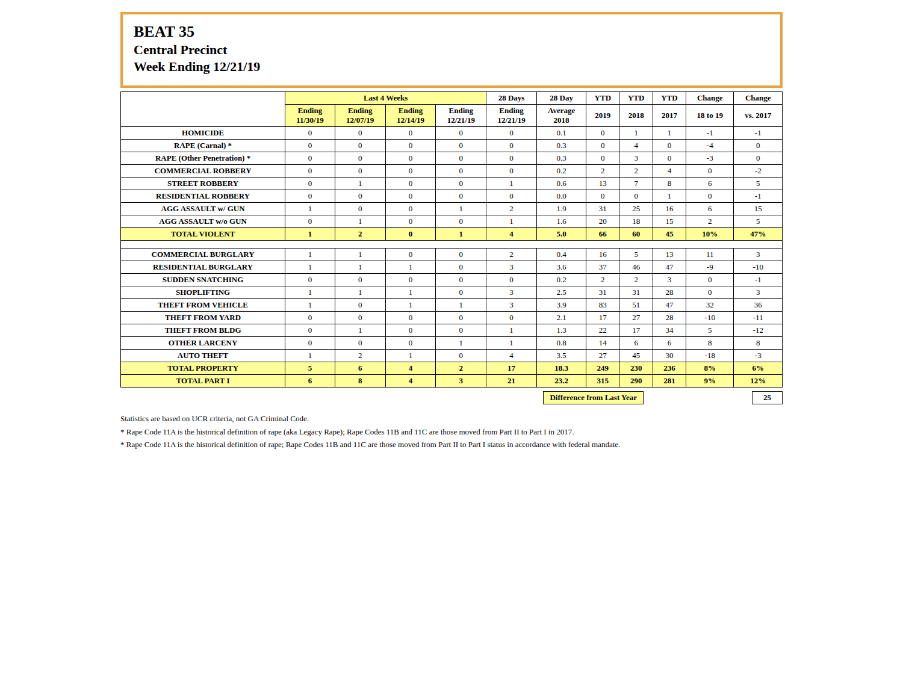BEAT 35
Central Precinct
Week Ending 12/21/19
| | Last 4 Weeks | 28 Days | 28 Day | YTD | YTD | YTD | Change | Change |
| --- | --- | --- | --- | --- | --- | --- | --- | --- |
| Ending 11/30/19 | Ending 12/07/19 | Ending 12/14/19 | Ending 12/21/19 | Ending 12/21/19 | Average 2018 | 2019 | 2018 | 2017 | 18 to 19 | vs. 2017 |
| HOMICIDE | 0 | 0 | 0 | 0 | 0 | 0.1 | 0 | 1 | 1 | -1 | -1 |
| RAPE (Carnal) * | 0 | 0 | 0 | 0 | 0 | 0.3 | 0 | 4 | 0 | -4 | 0 |
| RAPE (Other Penetration) * | 0 | 0 | 0 | 0 | 0 | 0.3 | 0 | 3 | 0 | -3 | 0 |
| COMMERCIAL ROBBERY | 0 | 0 | 0 | 0 | 0 | 0.2 | 2 | 2 | 4 | 0 | -2 |
| STREET ROBBERY | 0 | 1 | 0 | 0 | 1 | 0.6 | 13 | 7 | 8 | 6 | 5 |
| RESIDENTIAL ROBBERY | 0 | 0 | 0 | 0 | 0 | 0.0 | 0 | 0 | 1 | 0 | -1 |
| AGG ASSAULT w/ GUN | 1 | 0 | 0 | 1 | 2 | 1.9 | 31 | 25 | 16 | 6 | 15 |
| AGG ASSAULT w/o GUN | 0 | 1 | 0 | 0 | 1 | 1.6 | 20 | 18 | 15 | 2 | 5 |
| TOTAL VIOLENT | 1 | 2 | 0 | 1 | 4 | 5.0 | 66 | 60 | 45 | 10% | 47% |
| COMMERCIAL BURGLARY | 1 | 1 | 0 | 0 | 2 | 0.4 | 16 | 5 | 13 | 11 | 3 |
| RESIDENTIAL BURGLARY | 1 | 1 | 1 | 0 | 3 | 3.6 | 37 | 46 | 47 | -9 | -10 |
| SUDDEN SNATCHING | 0 | 0 | 0 | 0 | 0 | 0.2 | 2 | 2 | 3 | 0 | -1 |
| SHOPLIFTING | 1 | 1 | 1 | 0 | 3 | 2.5 | 31 | 31 | 28 | 0 | 3 |
| THEFT FROM VEHICLE | 1 | 0 | 1 | 1 | 3 | 3.9 | 83 | 51 | 47 | 32 | 36 |
| THEFT FROM YARD | 0 | 0 | 0 | 0 | 0 | 2.1 | 17 | 27 | 28 | -10 | -11 |
| THEFT FROM BLDG | 0 | 1 | 0 | 0 | 1 | 1.3 | 22 | 17 | 34 | 5 | -12 |
| OTHER LARCENY | 0 | 0 | 0 | 1 | 1 | 0.8 | 14 | 6 | 6 | 8 | 8 |
| AUTO THEFT | 1 | 2 | 1 | 0 | 4 | 3.5 | 27 | 45 | 30 | -18 | -3 |
| TOTAL PROPERTY | 5 | 6 | 4 | 2 | 17 | 18.3 | 249 | 230 | 236 | 8% | 6% |
| TOTAL PART I | 6 | 8 | 4 | 3 | 21 | 23.2 | 315 | 290 | 281 | 9% | 12% |
Difference from Last Year 25
Statistics are based on UCR criteria, not GA Criminal Code.
* Rape Code 11A is the historical definition of rape (aka Legacy Rape); Rape Codes 11B and 11C are those moved from Part II to Part I in 2017.
* Rape Code 11A is the historical definition of rape; Rape Codes 11B and 11C are those moved from Part II to Part I status in accordance with federal mandate.